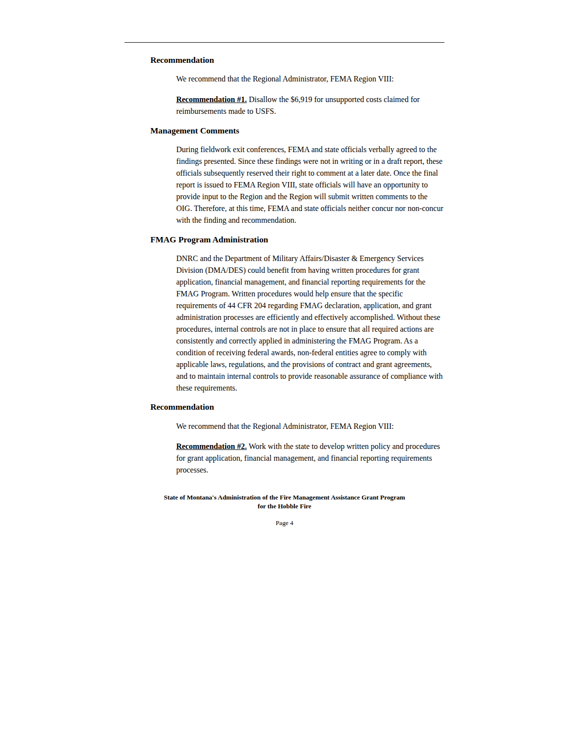Recommendation
We recommend that the Regional Administrator, FEMA Region VIII:
Recommendation #1. Disallow the $6,919 for unsupported costs claimed for reimbursements made to USFS.
Management Comments
During fieldwork exit conferences, FEMA and state officials verbally agreed to the findings presented. Since these findings were not in writing or in a draft report, these officials subsequently reserved their right to comment at a later date. Once the final report is issued to FEMA Region VIII, state officials will have an opportunity to provide input to the Region and the Region will submit written comments to the OIG. Therefore, at this time, FEMA and state officials neither concur nor non-concur with the finding and recommendation.
FMAG Program Administration
DNRC and the Department of Military Affairs/Disaster & Emergency Services Division (DMA/DES) could benefit from having written procedures for grant application, financial management, and financial reporting requirements for the FMAG Program. Written procedures would help ensure that the specific requirements of 44 CFR 204 regarding FMAG declaration, application, and grant administration processes are efficiently and effectively accomplished. Without these procedures, internal controls are not in place to ensure that all required actions are consistently and correctly applied in administering the FMAG Program. As a condition of receiving federal awards, non-federal entities agree to comply with applicable laws, regulations, and the provisions of contract and grant agreements, and to maintain internal controls to provide reasonable assurance of compliance with these requirements.
Recommendation
We recommend that the Regional Administrator, FEMA Region VIII:
Recommendation #2. Work with the state to develop written policy and procedures for grant application, financial management, and financial reporting requirements processes.
State of Montana's Administration of the Fire Management Assistance Grant Program
for the Hobble Fire
Page 4